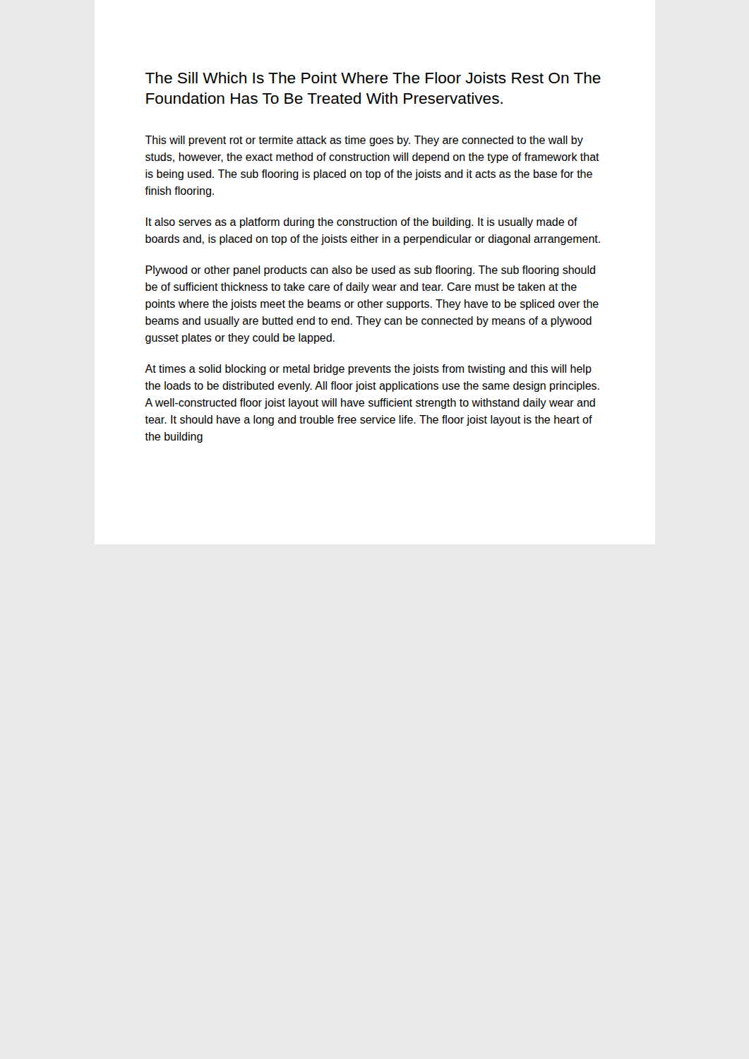The Sill Which Is The Point Where The Floor Joists Rest On The Foundation Has To Be Treated With Preservatives.
This will prevent rot or termite attack as time goes by. They are connected to the wall by studs, however, the exact method of construction will depend on the type of framework that is being used. The sub flooring is placed on top of the joists and it acts as the base for the finish flooring.
It also serves as a platform during the construction of the building. It is usually made of boards and, is placed on top of the joists either in a perpendicular or diagonal arrangement.
Plywood or other panel products can also be used as sub flooring. The sub flooring should be of sufficient thickness to take care of daily wear and tear. Care must be taken at the points where the joists meet the beams or other supports. They have to be spliced over the beams and usually are butted end to end. They can be connected by means of a plywood gusset plates or they could be lapped.
At times a solid blocking or metal bridge prevents the joists from twisting and this will help the loads to be distributed evenly. All floor joist applications use the same design principles. A well-constructed floor joist layout will have sufficient strength to withstand daily wear and tear. It should have a long and trouble free service life. The floor joist layout is the heart of the building